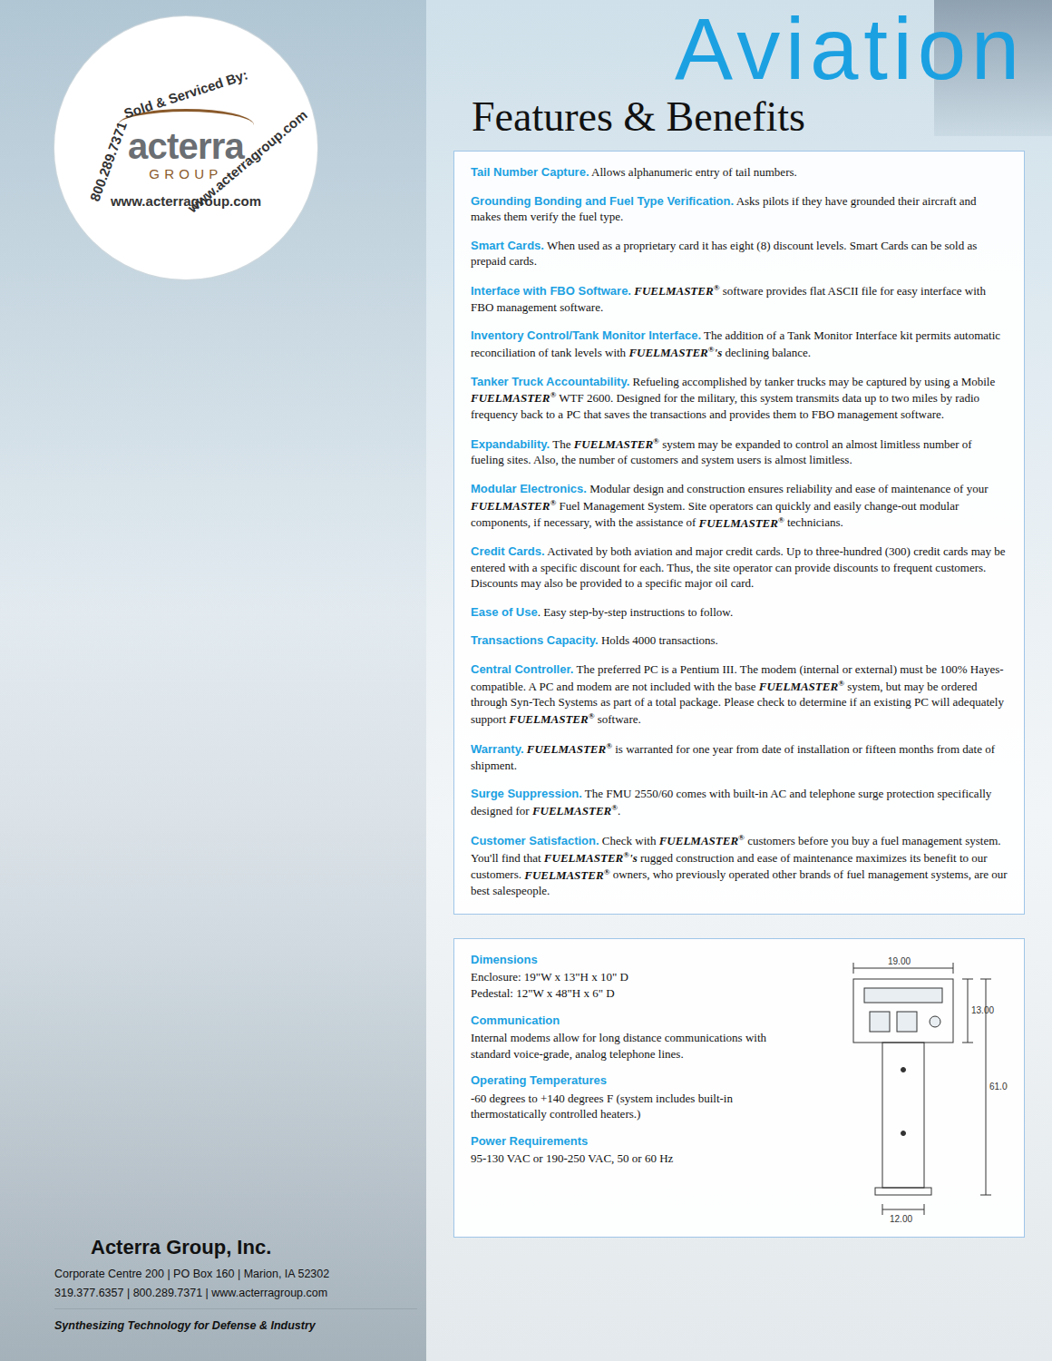Aviation
Features & Benefits
Sold & Serviced By:
acterra
GROUP
www.acterragroup.com
800.289.7371
www.acterragroup.com
Tail Number Capture. Allows alphanumeric entry of tail numbers.
Grounding Bonding and Fuel Type Verification. Asks pilots if they have grounded their aircraft and makes them verify the fuel type.
Smart Cards. When used as a proprietary card it has eight (8) discount levels. Smart Cards can be sold as prepaid cards.
Interface with FBO Software. FUELMASTER® software provides flat ASCII file for easy interface with FBO management software.
Inventory Control/Tank Monitor Interface. The addition of a Tank Monitor Interface kit permits automatic reconciliation of tank levels with FUELMASTER®'s declining balance.
Tanker Truck Accountability. Refueling accomplished by tanker trucks may be captured by using a Mobile FUELMASTER® WTF 2600. Designed for the military, this system transmits data up to two miles by radio frequency back to a PC that saves the transactions and provides them to FBO management software.
Expandability. The FUELMASTER® system may be expanded to control an almost limitless number of fueling sites. Also, the number of customers and system users is almost limitless.
Modular Electronics. Modular design and construction ensures reliability and ease of maintenance of your FUELMASTER® Fuel Management System. Site operators can quickly and easily change-out modular components, if necessary, with the assistance of FUELMASTER® technicians.
Credit Cards. Activated by both aviation and major credit cards. Up to three-hundred (300) credit cards may be entered with a specific discount for each. Thus, the site operator can provide discounts to frequent customers. Discounts may also be provided to a specific major oil card.
Ease of Use. Easy step-by-step instructions to follow.
Transactions Capacity. Holds 4000 transactions.
Central Controller. The preferred PC is a Pentium III. The modem (internal or external) must be 100% Hayes-compatible. A PC and modem are not included with the base FUELMASTER® system, but may be ordered through Syn-Tech Systems as part of a total package. Please check to determine if an existing PC will adequately support FUELMASTER® software.
Warranty. FUELMASTER® is warranted for one year from date of installation or fifteen months from date of shipment.
Surge Suppression. The FMU 2550/60 comes with built-in AC and telephone surge protection specifically designed for FUELMASTER®.
Customer Satisfaction. Check with FUELMASTER® customers before you buy a fuel management system. You'll find that FUELMASTER®'s rugged construction and ease of maintenance maximizes its benefit to our customers. FUELMASTER® owners, who previously operated other brands of fuel management systems, are our best salespeople.
Dimensions
Enclosure: 19"W x 13"H x 10" D
Pedestal: 12"W x 48"H x 6" D
Communication
Internal modems allow for long distance communications with standard voice-grade, analog telephone lines.
Operating Temperatures
-60 degrees to +140 degrees F (system includes built-in thermostatically controlled heaters.)
Power Requirements
95-130 VAC or 190-250 VAC, 50 or 60 Hz
19.00 13.00 61.00 12.00
Acterra Group, Inc.
Corporate Centre 200 | PO Box 160 | Marion, IA 52302
319.377.6357 | 800.289.7371 | www.acterragroup.com
Synthesizing Technology for Defense & Industry